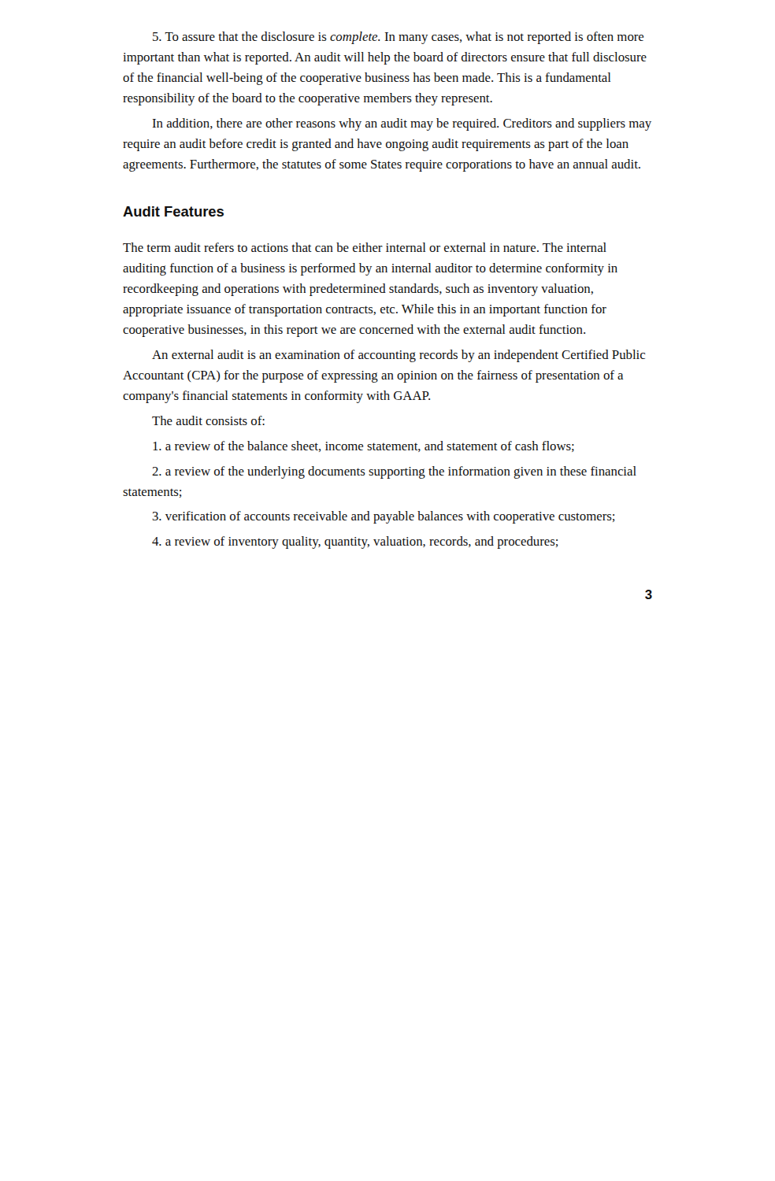5. To assure that the disclosure is complete. In many cases, what is not reported is often more important than what is reported. An audit will help the board of directors ensure that full disclosure of the financial well-being of the cooperative business has been made. This is a fundamental responsibility of the board to the cooperative members they represent.
In addition, there are other reasons why an audit may be required. Creditors and suppliers may require an audit before credit is granted and have ongoing audit requirements as part of the loan agreements. Furthermore, the statutes of some States require corporations to have an annual audit.
Audit Features
The term audit refers to actions that can be either internal or external in nature. The internal auditing function of a business is performed by an internal auditor to determine conformity in recordkeeping and operations with predetermined standards, such as inventory valuation, appropriate issuance of transportation contracts, etc. While this in an important function for cooperative businesses, in this report we are concerned with the external audit function.
An external audit is an examination of accounting records by an independent Certified Public Accountant (CPA) for the purpose of expressing an opinion on the fairness of presentation of a company's financial statements in conformity with GAAP.
The audit consists of:
1. a review of the balance sheet, income statement, and statement of cash flows;
2. a review of the underlying documents supporting the information given in these financial statements;
3. verification of accounts receivable and payable balances with cooperative customers;
4. a review of inventory quality, quantity, valuation, records, and procedures;
3